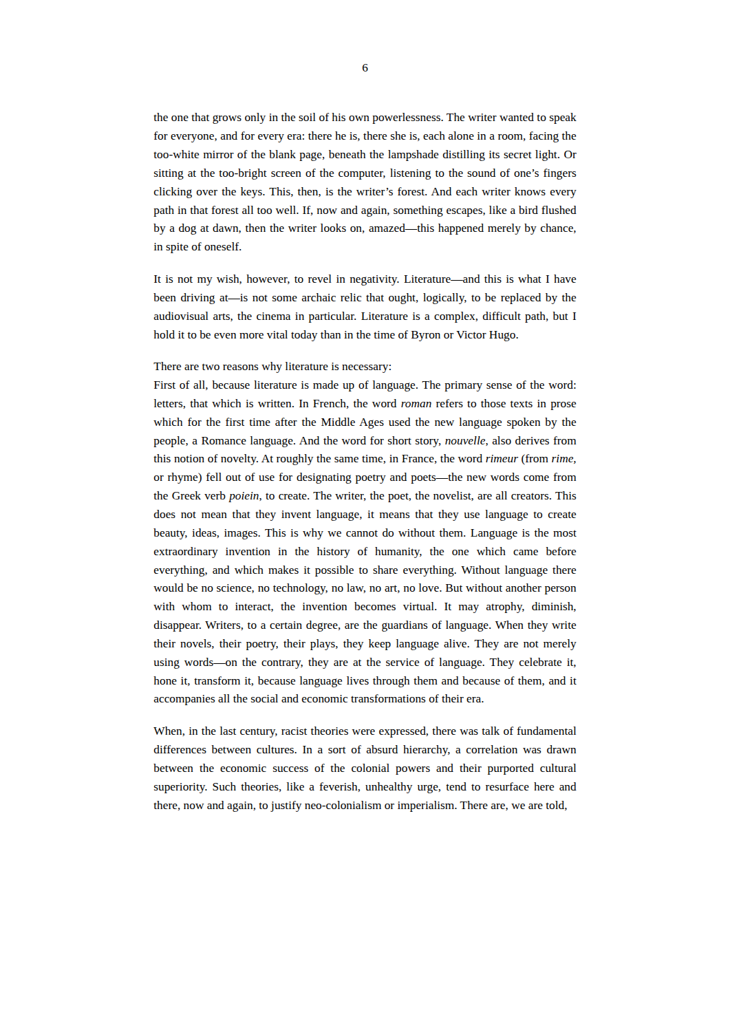6
the one that grows only in the soil of his own powerlessness. The writer wanted to speak for everyone, and for every era: there he is, there she is, each alone in a room, facing the too-white mirror of the blank page, beneath the lampshade distilling its secret light. Or sitting at the too-bright screen of the computer, listening to the sound of one’s fingers clicking over the keys. This, then, is the writer’s forest. And each writer knows every path in that forest all too well. If, now and again, something escapes, like a bird flushed by a dog at dawn, then the writer looks on, amazed—this happened merely by chance, in spite of oneself.
It is not my wish, however, to revel in negativity. Literature—and this is what I have been driving at—is not some archaic relic that ought, logically, to be replaced by the audiovisual arts, the cinema in particular. Literature is a complex, difficult path, but I hold it to be even more vital today than in the time of Byron or Victor Hugo.
There are two reasons why literature is necessary:
First of all, because literature is made up of language. The primary sense of the word: letters, that which is written. In French, the word roman refers to those texts in prose which for the first time after the Middle Ages used the new language spoken by the people, a Romance language. And the word for short story, nouvelle, also derives from this notion of novelty. At roughly the same time, in France, the word rimeur (from rime, or rhyme) fell out of use for designating poetry and poets—the new words come from the Greek verb poiein, to create. The writer, the poet, the novelist, are all creators. This does not mean that they invent language, it means that they use language to create beauty, ideas, images. This is why we cannot do without them. Language is the most extraordinary invention in the history of humanity, the one which came before everything, and which makes it possible to share everything. Without language there would be no science, no technology, no law, no art, no love. But without another person with whom to interact, the invention becomes virtual. It may atrophy, diminish, disappear. Writers, to a certain degree, are the guardians of language. When they write their novels, their poetry, their plays, they keep language alive. They are not merely using words—on the contrary, they are at the service of language. They celebrate it, hone it, transform it, because language lives through them and because of them, and it accompanies all the social and economic transformations of their era.
When, in the last century, racist theories were expressed, there was talk of fundamental differences between cultures. In a sort of absurd hierarchy, a correlation was drawn between the economic success of the colonial powers and their purported cultural superiority. Such theories, like a feverish, unhealthy urge, tend to resurface here and there, now and again, to justify neo-colonialism or imperialism. There are, we are told,